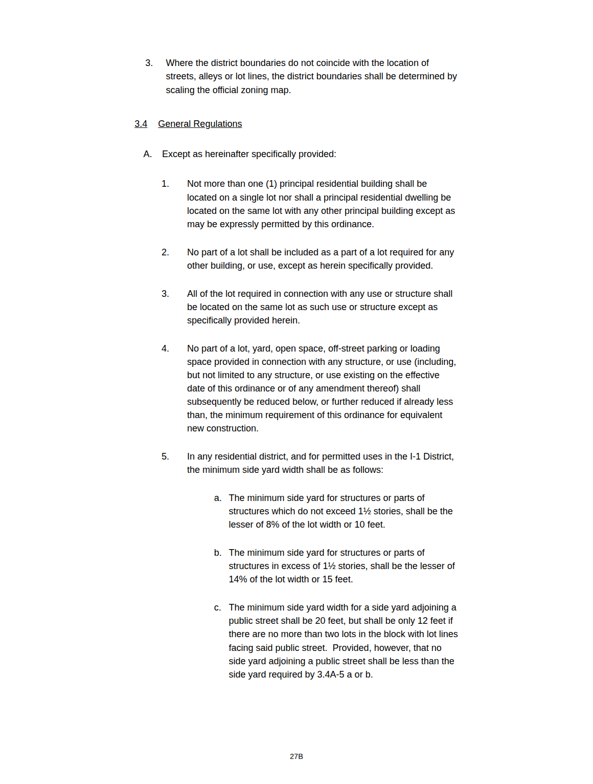3.
Where the district boundaries do not coincide with the location of streets, alleys or lot lines, the district boundaries shall be determined by scaling the official zoning map.
3.4 General Regulations
A.
Except as hereinafter specifically provided:
1.
Not more than one (1) principal residential building shall be located on a single lot nor shall a principal residential dwelling be located on the same lot with any other principal building except as may be expressly permitted by this ordinance.
2.
No part of a lot shall be included as a part of a lot required for any other building, or use, except as herein specifically provided.
3.
All of the lot required in connection with any use or structure shall be located on the same lot as such use or structure except as specifically provided herein.
4.
No part of a lot, yard, open space, off-street parking or loading space provided in connection with any structure, or use (including, but not limited to any structure, or use existing on the effective date of this ordinance or of any amendment thereof) shall subsequently be reduced below, or further reduced if already less than, the minimum requirement of this ordinance for equivalent new construction.
5.
In any residential district, and for permitted uses in the I-1 District, the minimum side yard width shall be as follows:
a.
The minimum side yard for structures or parts of structures which do not exceed 1½ stories, shall be the lesser of 8% of the lot width or 10 feet.
b.
The minimum side yard for structures or parts of structures in excess of 1½ stories, shall be the lesser of 14% of the lot width or 15 feet.
c.
The minimum side yard width for a side yard adjoining a public street shall be 20 feet, but shall be only 12 feet if there are no more than two lots in the block with lot lines facing said public street. Provided, however, that no side yard adjoining a public street shall be less than the side yard required by 3.4A-5 a or b.
27B